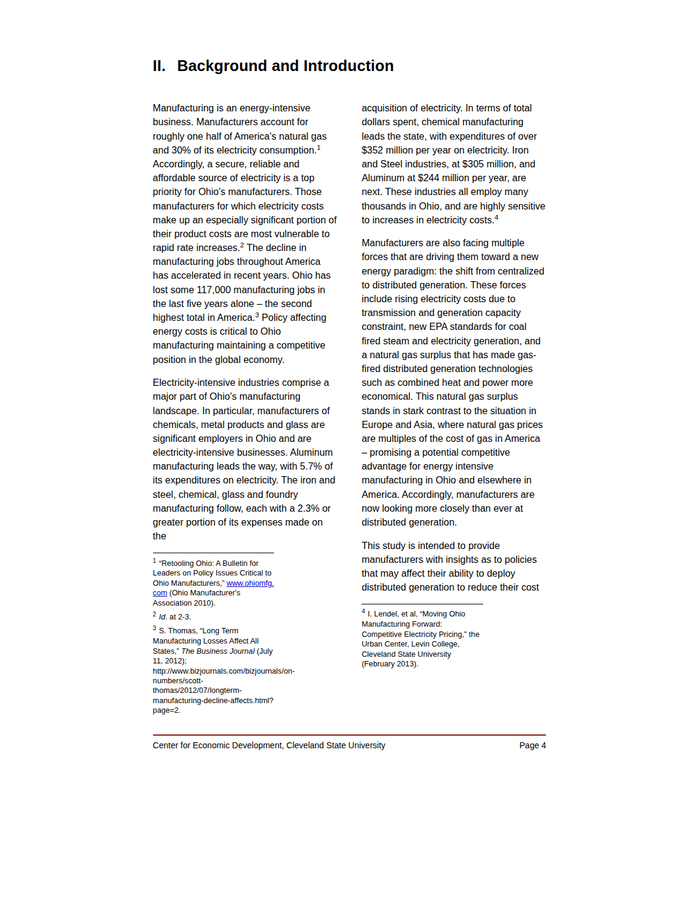II. Background and Introduction
Manufacturing is an energy-intensive business. Manufacturers account for roughly one half of America's natural gas and 30% of its electricity consumption.1 Accordingly, a secure, reliable and affordable source of electricity is a top priority for Ohio's manufacturers. Those manufacturers for which electricity costs make up an especially significant portion of their product costs are most vulnerable to rapid rate increases.2 The decline in manufacturing jobs throughout America has accelerated in recent years. Ohio has lost some 117,000 manufacturing jobs in the last five years alone – the second highest total in America.3 Policy affecting energy costs is critical to Ohio manufacturing maintaining a competitive position in the global economy.
Electricity-intensive industries comprise a major part of Ohio's manufacturing landscape. In particular, manufacturers of chemicals, metal products and glass are significant employers in Ohio and are electricity-intensive businesses. Aluminum manufacturing leads the way, with 5.7% of its expenditures on electricity. The iron and steel, chemical, glass and foundry manufacturing follow, each with a 2.3% or greater portion of its expenses made on the
1 “Retooling Ohio: A Bulletin for Leaders on Policy Issues Critical to Ohio Manufacturers,” www.ohiomfg.com (Ohio Manufacturer's Association 2010).
2 Id. at 2-3.
3 S. Thomas, “Long Term Manufacturing Losses Affect All States,” The Business Journal (July 11, 2012); http://www.bizjournals.com/bizjournals/on-numbers/scott-thomas/2012/07/longterm-manufacturing-decline-affects.html?page=2.
acquisition of electricity. In terms of total dollars spent, chemical manufacturing leads the state, with expenditures of over $352 million per year on electricity. Iron and Steel industries, at $305 million, and Aluminum at $244 million per year, are next. These industries all employ many thousands in Ohio, and are highly sensitive to increases in electricity costs.4
Manufacturers are also facing multiple forces that are driving them toward a new energy paradigm: the shift from centralized to distributed generation. These forces include rising electricity costs due to transmission and generation capacity constraint, new EPA standards for coal fired steam and electricity generation, and a natural gas surplus that has made gas-fired distributed generation technologies such as combined heat and power more economical. This natural gas surplus stands in stark contrast to the situation in Europe and Asia, where natural gas prices are multiples of the cost of gas in America – promising a potential competitive advantage for energy intensive manufacturing in Ohio and elsewhere in America. Accordingly, manufacturers are now looking more closely than ever at distributed generation.
This study is intended to provide manufacturers with insights as to policies that may affect their ability to deploy distributed generation to reduce their cost
4 I. Lendel, et al, “Moving Ohio Manufacturing Forward: Competitive Electricity Pricing,” the Urban Center, Levin College, Cleveland State University (February 2013).
Center for Economic Development, Cleveland State University Page 4